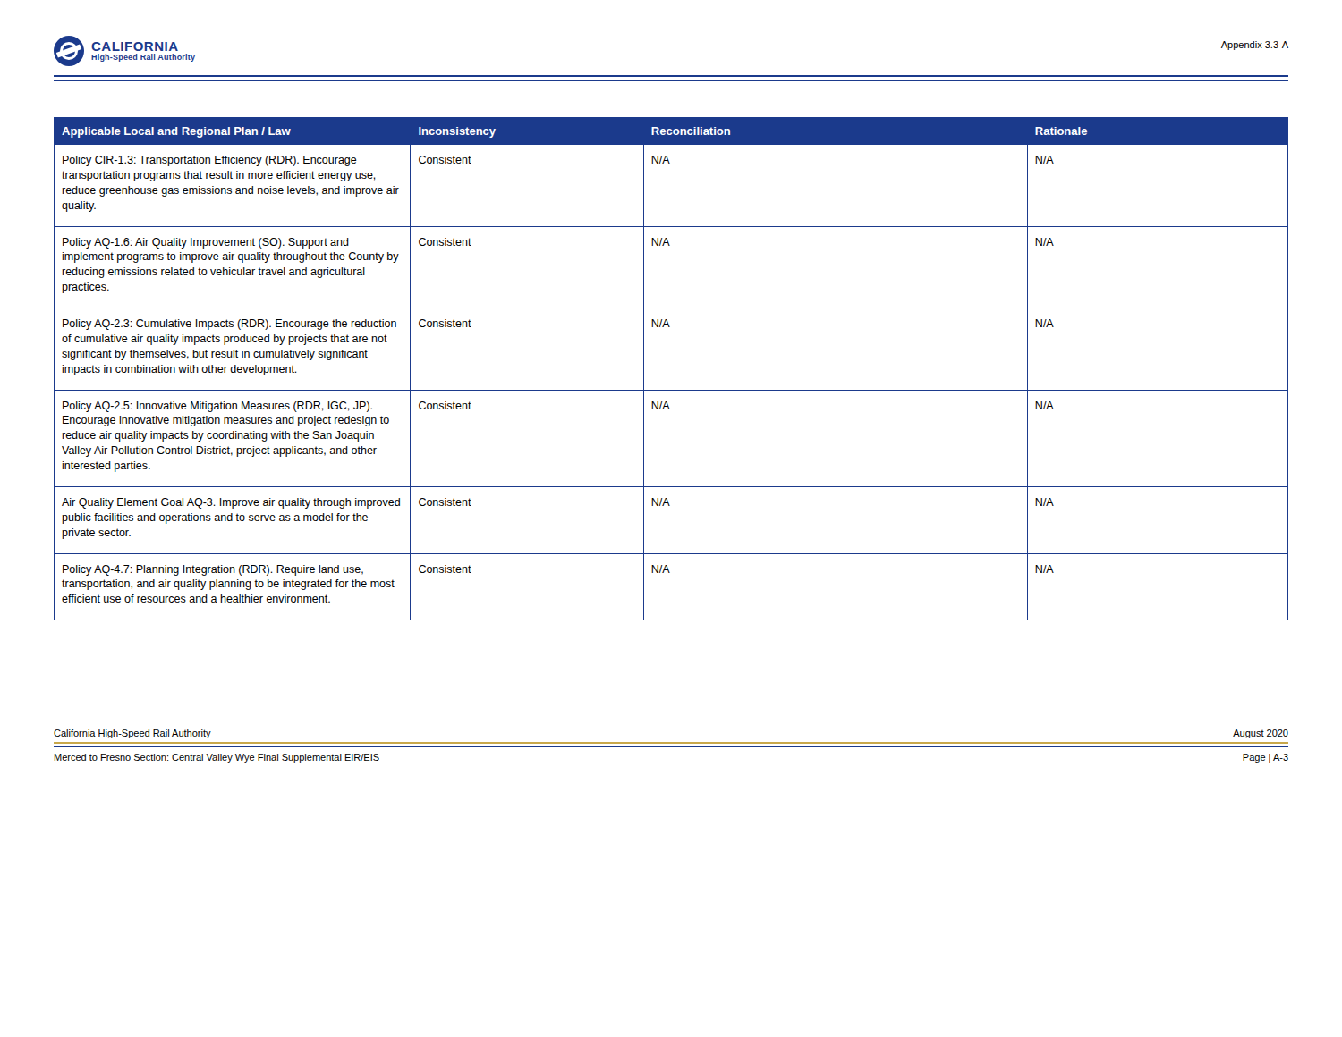CALIFORNIA
High-Speed Rail Authority
Appendix 3.3-A
| Applicable Local and Regional Plan / Law | Inconsistency | Reconciliation | Rationale |
| --- | --- | --- | --- |
| Policy CIR-1.3: Transportation Efficiency (RDR). Encourage transportation programs that result in more efficient energy use, reduce greenhouse gas emissions and noise levels, and improve air quality. | Consistent | N/A | N/A |
| Policy AQ-1.6: Air Quality Improvement (SO). Support and implement programs to improve air quality throughout the County by reducing emissions related to vehicular travel and agricultural practices. | Consistent | N/A | N/A |
| Policy AQ-2.3: Cumulative Impacts (RDR). Encourage the reduction of cumulative air quality impacts produced by projects that are not significant by themselves, but result in cumulatively significant impacts in combination with other development. | Consistent | N/A | N/A |
| Policy AQ-2.5: Innovative Mitigation Measures (RDR, IGC, JP). Encourage innovative mitigation measures and project redesign to reduce air quality impacts by coordinating with the San Joaquin Valley Air Pollution Control District, project applicants, and other interested parties. | Consistent | N/A | N/A |
| Air Quality Element Goal AQ-3. Improve air quality through improved public facilities and operations and to serve as a model for the private sector. | Consistent | N/A | N/A |
| Policy AQ-4.7: Planning Integration (RDR). Require land use, transportation, and air quality planning to be integrated for the most efficient use of resources and a healthier environment. | Consistent | N/A | N/A |
California High-Speed Rail Authority
August 2020
Merced to Fresno Section: Central Valley Wye Final Supplemental EIR/EIS
Page | A-3